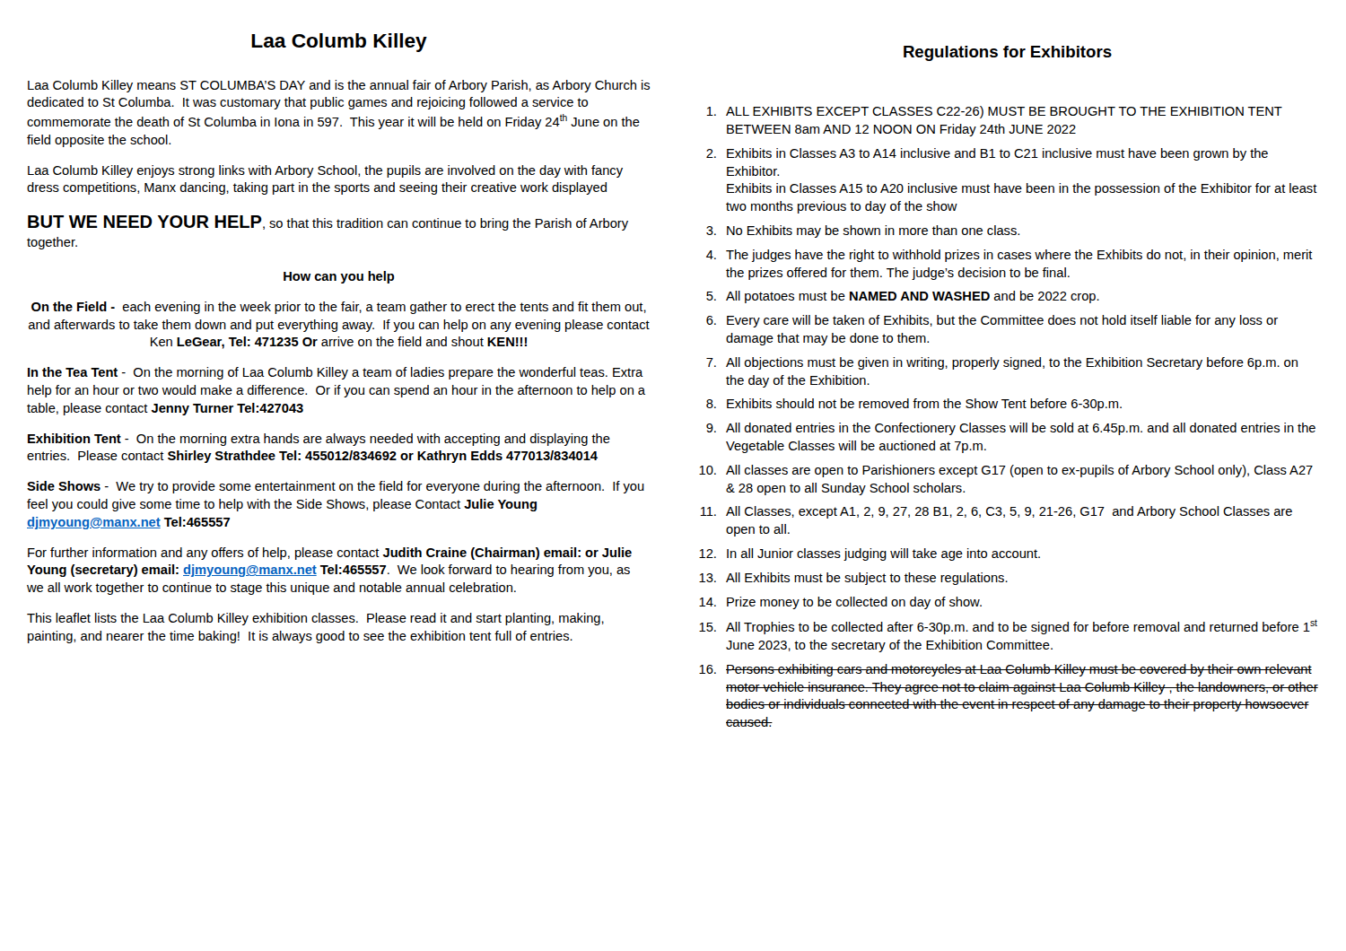Laa Columb Killey
Laa Columb Killey means ST COLUMBA’S DAY and is the annual fair of Arbory Parish, as Arbory Church is dedicated to St Columba. It was customary that public games and rejoicing followed a service to commemorate the death of St Columba in Iona in 597. This year it will be held on Friday 24th June on the field opposite the school.
Laa Columb Killey enjoys strong links with Arbory School, the pupils are involved on the day with fancy dress competitions, Manx dancing, taking part in the sports and seeing their creative work displayed
BUT WE NEED YOUR HELP, so that this tradition can continue to bring the Parish of Arbory together.
How can you help
On the Field - each evening in the week prior to the fair, a team gather to erect the tents and fit them out, and afterwards to take them down and put everything away. If you can help on any evening please contact Ken LeGear, Tel: 471235 Or arrive on the field and shout KEN!!!
In the Tea Tent - On the morning of Laa Columb Killey a team of ladies prepare the wonderful teas. Extra help for an hour or two would make a difference. Or if you can spend an hour in the afternoon to help on a table, please contact Jenny Turner Tel:427043
Exhibition Tent - On the morning extra hands are always needed with accepting and displaying the entries. Please contact Shirley Strathdee Tel: 455012/834692 or Kathryn Edds 477013/834014
Side Shows - We try to provide some entertainment on the field for everyone during the afternoon. If you feel you could give some time to help with the Side Shows, please Contact Julie Young djmyoung@manx.net Tel:465557
For further information and any offers of help, please contact Judith Craine (Chairman) email: or Julie Young (secretary) email: djmyoung@manx.net Tel:465557. We look forward to hearing from you, as we all work together to continue to stage this unique and notable annual celebration.
This leaflet lists the Laa Columb Killey exhibition classes. Please read it and start planting, making, painting, and nearer the time baking! It is always good to see the exhibition tent full of entries.
Regulations for Exhibitors
ALL EXHIBITS EXCEPT CLASSES C22-26) MUST BE BROUGHT TO THE EXHIBITION TENT BETWEEN 8am AND 12 NOON ON Friday 24th JUNE 2022
Exhibits in Classes A3 to A14 inclusive and B1 to C21 inclusive must have been grown by the Exhibitor.
Exhibits in Classes A15 to A20 inclusive must have been in the possession of the Exhibitor for at least two months previous to day of the show
No Exhibits may be shown in more than one class.
The judges have the right to withhold prizes in cases where the Exhibits do not, in their opinion, merit the prizes offered for them. The judge’s decision to be final.
All potatoes must be NAMED AND WASHED and be 2022 crop.
Every care will be taken of Exhibits, but the Committee does not hold itself liable for any loss or damage that may be done to them.
All objections must be given in writing, properly signed, to the Exhibition Secretary before 6p.m. on the day of the Exhibition.
Exhibits should not be removed from the Show Tent before 6-30p.m.
All donated entries in the Confectionery Classes will be sold at 6.45p.m. and all donated entries in the Vegetable Classes will be auctioned at 7p.m.
All classes are open to Parishioners except G17 (open to ex-pupils of Arbory School only), Class A27 & 28 open to all Sunday School scholars.
All Classes, except A1, 2, 9, 27, 28 B1, 2, 6, C3, 5, 9, 21-26, G17 and Arbory School Classes are open to all.
In all Junior classes judging will take age into account.
All Exhibits must be subject to these regulations.
Prize money to be collected on day of show.
All Trophies to be collected after 6-30p.m. and to be signed for before removal and returned before 1st June 2023, to the secretary of the Exhibition Committee.
Persons exhibiting cars and motorcycles at Laa Columb Killey must be covered by their own relevant motor vehicle insurance. They agree not to claim against Laa Columb Killey , the landowners, or other bodies or individuals connected with the event in respect of any damage to their property howsoever caused.